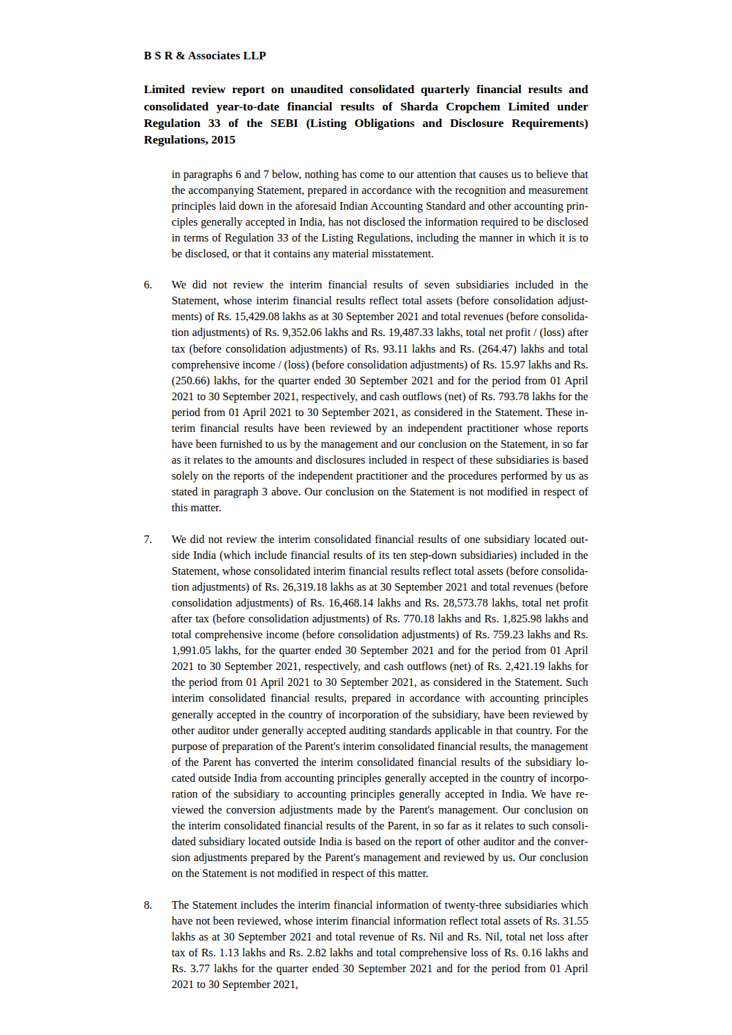B S R & Associates LLP
Limited review report on unaudited consolidated quarterly financial results and consolidated year-to-date financial results of Sharda Cropchem Limited under Regulation 33 of the SEBI (Listing Obligations and Disclosure Requirements) Regulations, 2015
in paragraphs 6 and 7 below, nothing has come to our attention that causes us to believe that the accompanying Statement, prepared in accordance with the recognition and measurement principles laid down in the aforesaid Indian Accounting Standard and other accounting principles generally accepted in India, has not disclosed the information required to be disclosed in terms of Regulation 33 of the Listing Regulations, including the manner in which it is to be disclosed, or that it contains any material misstatement.
We did not review the interim financial results of seven subsidiaries included in the Statement, whose interim financial results reflect total assets (before consolidation adjustments) of Rs. 15,429.08 lakhs as at 30 September 2021 and total revenues (before consolidation adjustments) of Rs. 9,352.06 lakhs and Rs. 19,487.33 lakhs, total net profit / (loss) after tax (before consolidation adjustments) of Rs. 93.11 lakhs and Rs. (264.47) lakhs and total comprehensive income / (loss) (before consolidation adjustments) of Rs. 15.97 lakhs and Rs. (250.66) lakhs, for the quarter ended 30 September 2021 and for the period from 01 April 2021 to 30 September 2021, respectively, and cash outflows (net) of Rs. 793.78 lakhs for the period from 01 April 2021 to 30 September 2021, as considered in the Statement. These interim financial results have been reviewed by an independent practitioner whose reports have been furnished to us by the management and our conclusion on the Statement, in so far as it relates to the amounts and disclosures included in respect of these subsidiaries is based solely on the reports of the independent practitioner and the procedures performed by us as stated in paragraph 3 above. Our conclusion on the Statement is not modified in respect of this matter.
We did not review the interim consolidated financial results of one subsidiary located outside India (which include financial results of its ten step-down subsidiaries) included in the Statement, whose consolidated interim financial results reflect total assets (before consolidation adjustments) of Rs. 26,319.18 lakhs as at 30 September 2021 and total revenues (before consolidation adjustments) of Rs. 16,468.14 lakhs and Rs. 28,573.78 lakhs, total net profit after tax (before consolidation adjustments) of Rs. 770.18 lakhs and Rs. 1,825.98 lakhs and total comprehensive income (before consolidation adjustments) of Rs. 759.23 lakhs and Rs. 1,991.05 lakhs, for the quarter ended 30 September 2021 and for the period from 01 April 2021 to 30 September 2021, respectively, and cash outflows (net) of Rs. 2,421.19 lakhs for the period from 01 April 2021 to 30 September 2021, as considered in the Statement. Such interim consolidated financial results, prepared in accordance with accounting principles generally accepted in the country of incorporation of the subsidiary, have been reviewed by other auditor under generally accepted auditing standards applicable in that country. For the purpose of preparation of the Parent's interim consolidated financial results, the management of the Parent has converted the interim consolidated financial results of the subsidiary located outside India from accounting principles generally accepted in the country of incorporation of the subsidiary to accounting principles generally accepted in India. We have reviewed the conversion adjustments made by the Parent's management. Our conclusion on the interim consolidated financial results of the Parent, in so far as it relates to such consolidated subsidiary located outside India is based on the report of other auditor and the conversion adjustments prepared by the Parent's management and reviewed by us. Our conclusion on the Statement is not modified in respect of this matter.
The Statement includes the interim financial information of twenty-three subsidiaries which have not been reviewed, whose interim financial information reflect total assets of Rs. 31.55 lakhs as at 30 September 2021 and total revenue of Rs. Nil and Rs. Nil, total net loss after tax of Rs. 1.13 lakhs and Rs. 2.82 lakhs and total comprehensive loss of Rs. 0.16 lakhs and Rs. 3.77 lakhs for the quarter ended 30 September 2021 and for the period from 01 April 2021 to 30 September 2021,